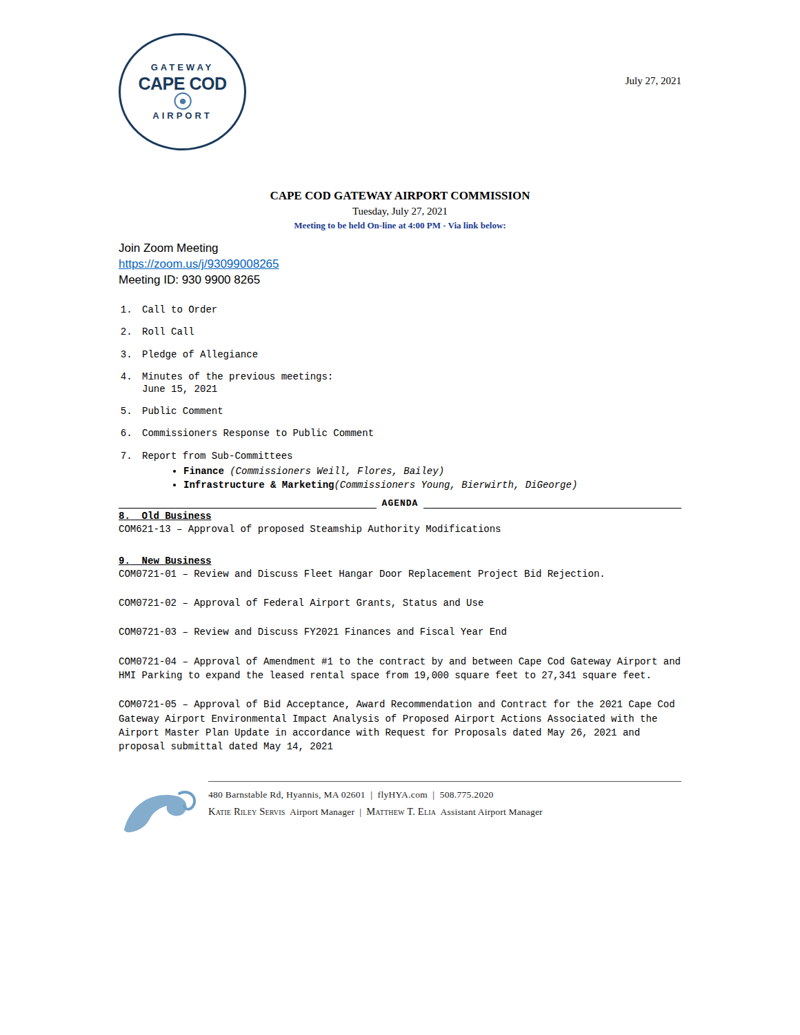GATEWAY
CAPE COD
⦿
AIRPORT
July 27, 2021
CAPE COD GATEWAY AIRPORT COMMISSION
Tuesday, July 27, 2021
Meeting to be held On-line at 4:00 PM - Via link below:
Join Zoom Meeting
https://zoom.us/j/93099008265
Meeting ID: 930 9900 8265
Call to Order
Roll Call
Pledge of Allegiance
Minutes of the previous meetings:
June 15, 2021
Public Comment
Commissioners Response to Public Comment
Report from Sub-Committees
Finance (Commissioners Weill, Flores, Bailey)
Infrastructure & Marketing(Commissioners Young, Bierwirth, DiGeorge)
AGENDA
8. Old Business
COM621-13 – Approval of proposed Steamship Authority Modifications
9. New Business
COM0721-01 – Review and Discuss Fleet Hangar Door Replacement Project Bid Rejection.
COM0721-02 – Approval of Federal Airport Grants, Status and Use
COM0721-03 – Review and Discuss FY2021 Finances and Fiscal Year End
COM0721-04 – Approval of Amendment #1 to the contract by and between Cape Cod Gateway Airport and HMI Parking to expand the leased rental space from 19,000 square feet to 27,341 square feet.
COM0721-05 – Approval of Bid Acceptance, Award Recommendation and Contract for the 2021 Cape Cod Gateway Airport Environmental Impact Analysis of Proposed Airport Actions Associated with the Airport Master Plan Update in accordance with Request for Proposals dated May 26, 2021 and proposal submittal dated May 14, 2021
480 Barnstable Rd, Hyannis, MA 02601 | flyHYA.com | 508.775.2020
Katie Riley Servis Airport Manager | Matthew T. Elia Assistant Airport Manager